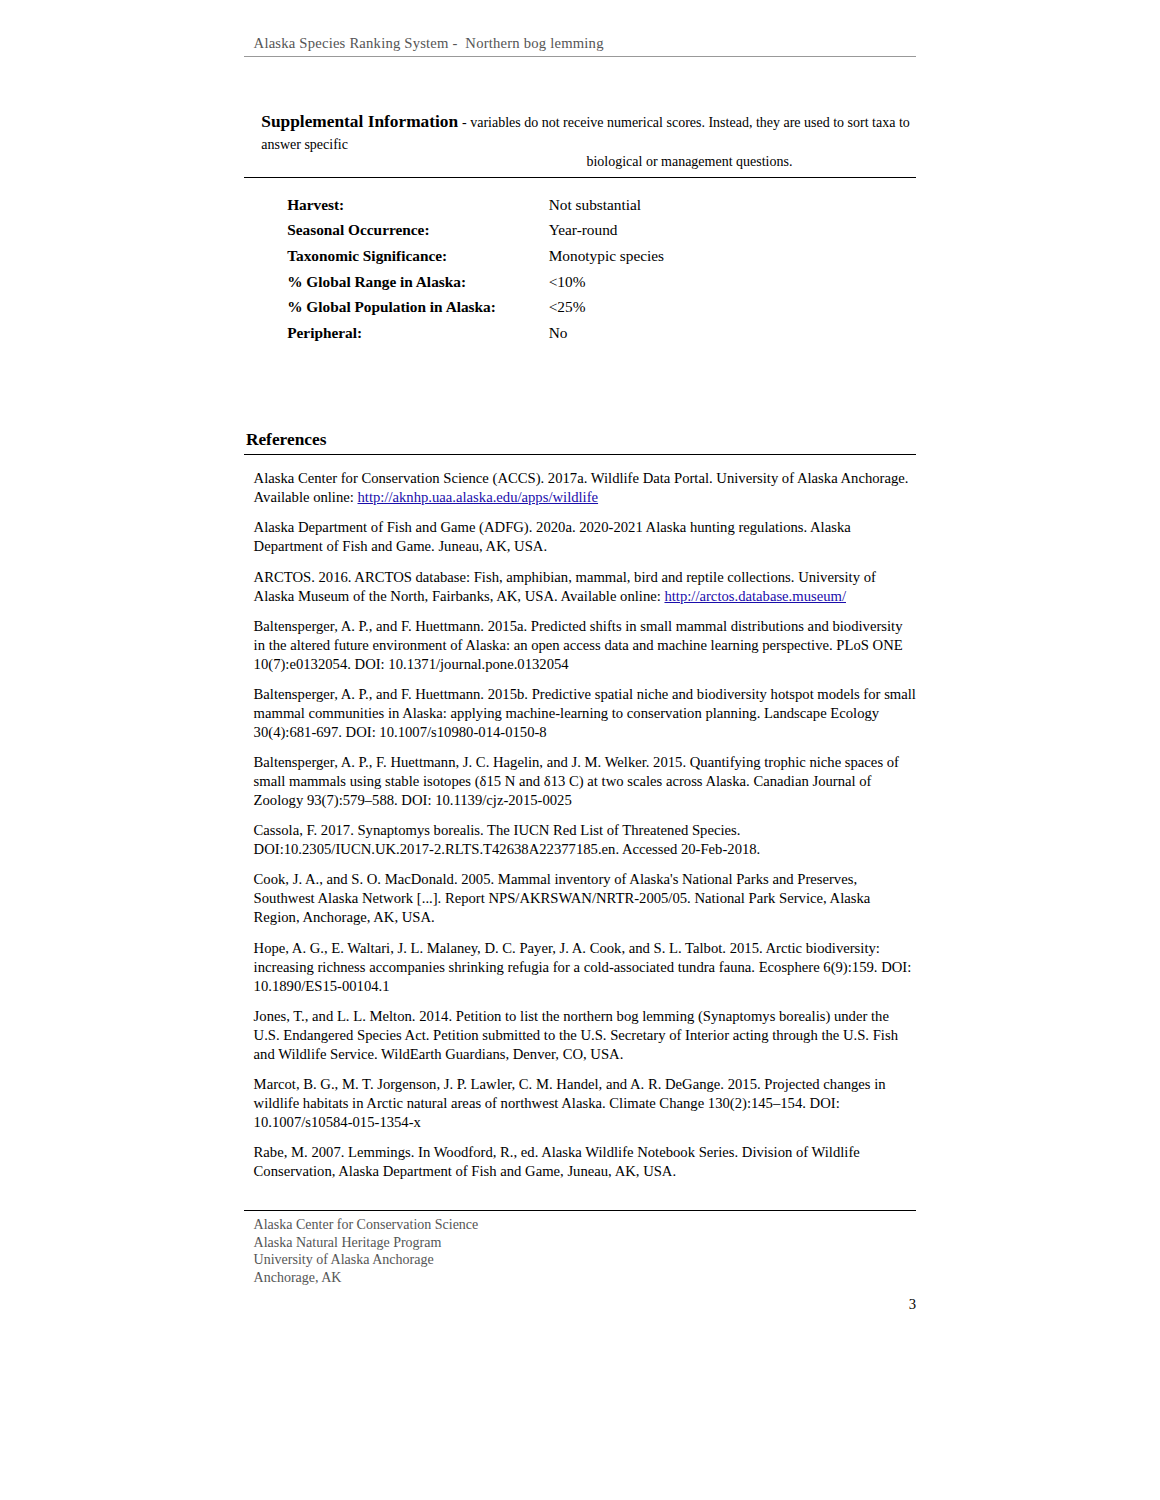Alaska Species Ranking System - Northern bog lemming
Supplemental Information - variables do not receive numerical scores. Instead, they are used to sort taxa to answer specific biological or management questions.
| Harvest: | Not substantial |
| Seasonal Occurrence: | Year-round |
| Taxonomic Significance: | Monotypic species |
| % Global Range in Alaska: | <10% |
| % Global Population in Alaska: | <25% |
| Peripheral: | No |
References
Alaska Center for Conservation Science (ACCS). 2017a. Wildlife Data Portal. University of Alaska Anchorage. Available online: http://aknhp.uaa.alaska.edu/apps/wildlife
Alaska Department of Fish and Game (ADFG). 2020a. 2020-2021 Alaska hunting regulations. Alaska Department of Fish and Game. Juneau, AK, USA.
ARCTOS. 2016. ARCTOS database: Fish, amphibian, mammal, bird and reptile collections. University of Alaska Museum of the North, Fairbanks, AK, USA. Available online: http://arctos.database.museum/
Baltensperger, A. P., and F. Huettmann. 2015a. Predicted shifts in small mammal distributions and biodiversity in the altered future environment of Alaska: an open access data and machine learning perspective. PLoS ONE 10(7):e0132054. DOI: 10.1371/journal.pone.0132054
Baltensperger, A. P., and F. Huettmann. 2015b. Predictive spatial niche and biodiversity hotspot models for small mammal communities in Alaska: applying machine-learning to conservation planning. Landscape Ecology 30(4):681-697. DOI: 10.1007/s10980-014-0150-8
Baltensperger, A. P., F. Huettmann, J. C. Hagelin, and J. M. Welker. 2015. Quantifying trophic niche spaces of small mammals using stable isotopes (δ15 N and δ13 C) at two scales across Alaska. Canadian Journal of Zoology 93(7):579–588. DOI: 10.1139/cjz-2015-0025
Cassola, F. 2017. Synaptomys borealis. The IUCN Red List of Threatened Species. DOI:10.2305/IUCN.UK.2017-2.RLTS.T42638A22377185.en. Accessed 20-Feb-2018.
Cook, J. A., and S. O. MacDonald. 2005. Mammal inventory of Alaska's National Parks and Preserves, Southwest Alaska Network [...]. Report NPS/AKRSWAN/NRTR-2005/05. National Park Service, Alaska Region, Anchorage, AK, USA.
Hope, A. G., E. Waltari, J. L. Malaney, D. C. Payer, J. A. Cook, and S. L. Talbot. 2015. Arctic biodiversity: increasing richness accompanies shrinking refugia for a cold-associated tundra fauna. Ecosphere 6(9):159. DOI: 10.1890/ES15-00104.1
Jones, T., and L. L. Melton. 2014. Petition to list the northern bog lemming (Synaptomys borealis) under the U.S. Endangered Species Act. Petition submitted to the U.S. Secretary of Interior acting through the U.S. Fish and Wildlife Service. WildEarth Guardians, Denver, CO, USA.
Marcot, B. G., M. T. Jorgenson, J. P. Lawler, C. M. Handel, and A. R. DeGange. 2015. Projected changes in wildlife habitats in Arctic natural areas of northwest Alaska. Climate Change 130(2):145–154. DOI: 10.1007/s10584-015-1354-x
Rabe, M. 2007. Lemmings. In Woodford, R., ed. Alaska Wildlife Notebook Series. Division of Wildlife Conservation, Alaska Department of Fish and Game, Juneau, AK, USA.
Alaska Center for Conservation Science
Alaska Natural Heritage Program
University of Alaska Anchorage
Anchorage, AK
3